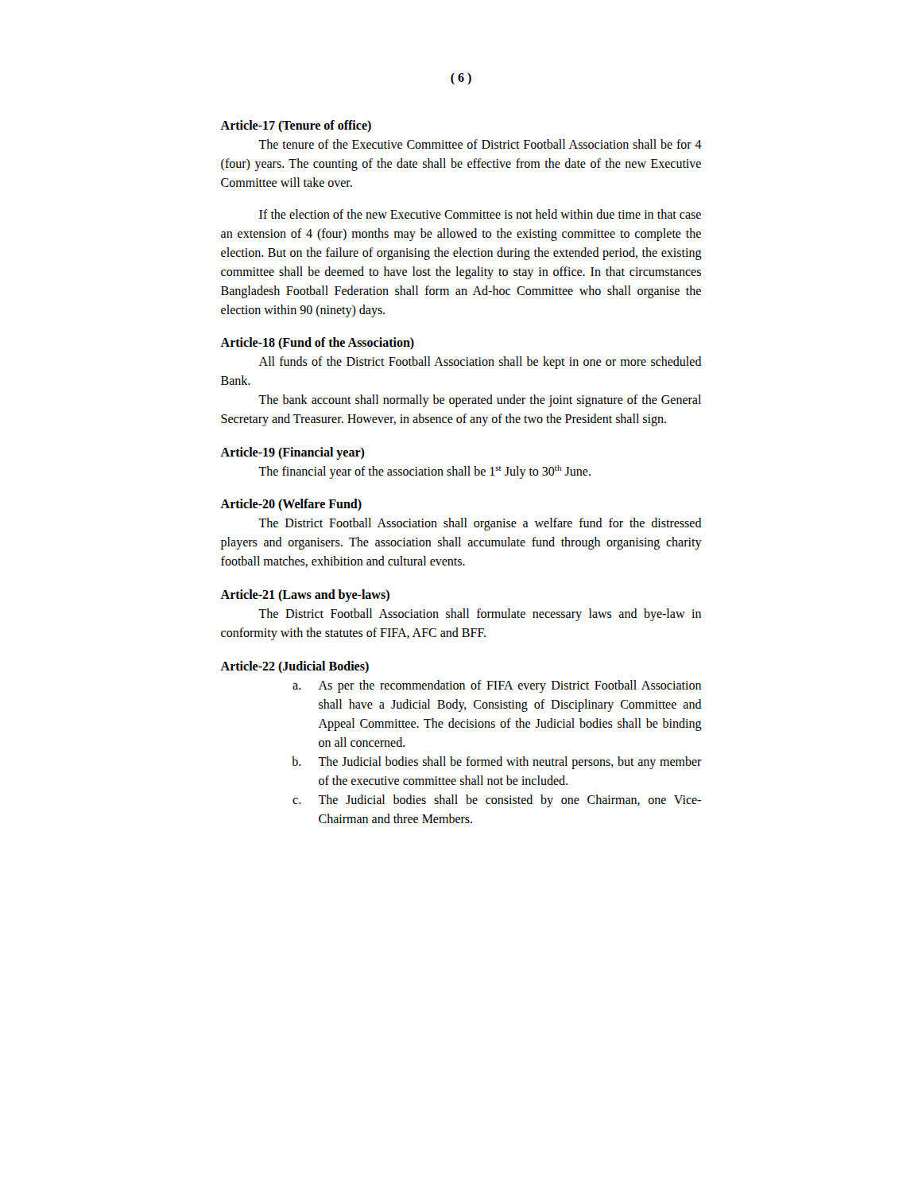( 6 )
Article-17 (Tenure of office)
The tenure of the Executive Committee of District Football Association shall be for 4 (four) years. The counting of the date shall be effective from the date of the new Executive Committee will take over.
If the election of the new Executive Committee is not held within due time in that case an extension of 4 (four) months may be allowed to the existing committee to complete the election. But on the failure of organising the election during the extended period, the existing committee shall be deemed to have lost the legality to stay in office. In that circumstances Bangladesh Football Federation shall form an Ad-hoc Committee who shall organise the election within 90 (ninety) days.
Article-18 (Fund of the Association)
All funds of the District Football Association shall be kept in one or more scheduled Bank.
The bank account shall normally be operated under the joint signature of the General Secretary and Treasurer. However, in absence of any of the two the President shall sign.
Article-19 (Financial year)
The financial year of the association shall be 1st July to 30th June.
Article-20 (Welfare Fund)
The District Football Association shall organise a welfare fund for the distressed players and organisers. The association shall accumulate fund through organising charity football matches, exhibition and cultural events.
Article-21 (Laws and bye-laws)
The District Football Association shall formulate necessary laws and bye-law in conformity with the statutes of FIFA, AFC and BFF.
Article-22 (Judicial Bodies)
As per the recommendation of FIFA every District Football Association shall have a Judicial Body, Consisting of Disciplinary Committee and Appeal Committee. The decisions of the Judicial bodies shall be binding on all concerned.
The Judicial bodies shall be formed with neutral persons, but any member of the executive committee shall not be included.
The Judicial bodies shall be consisted by one Chairman, one Vice-Chairman and three Members.